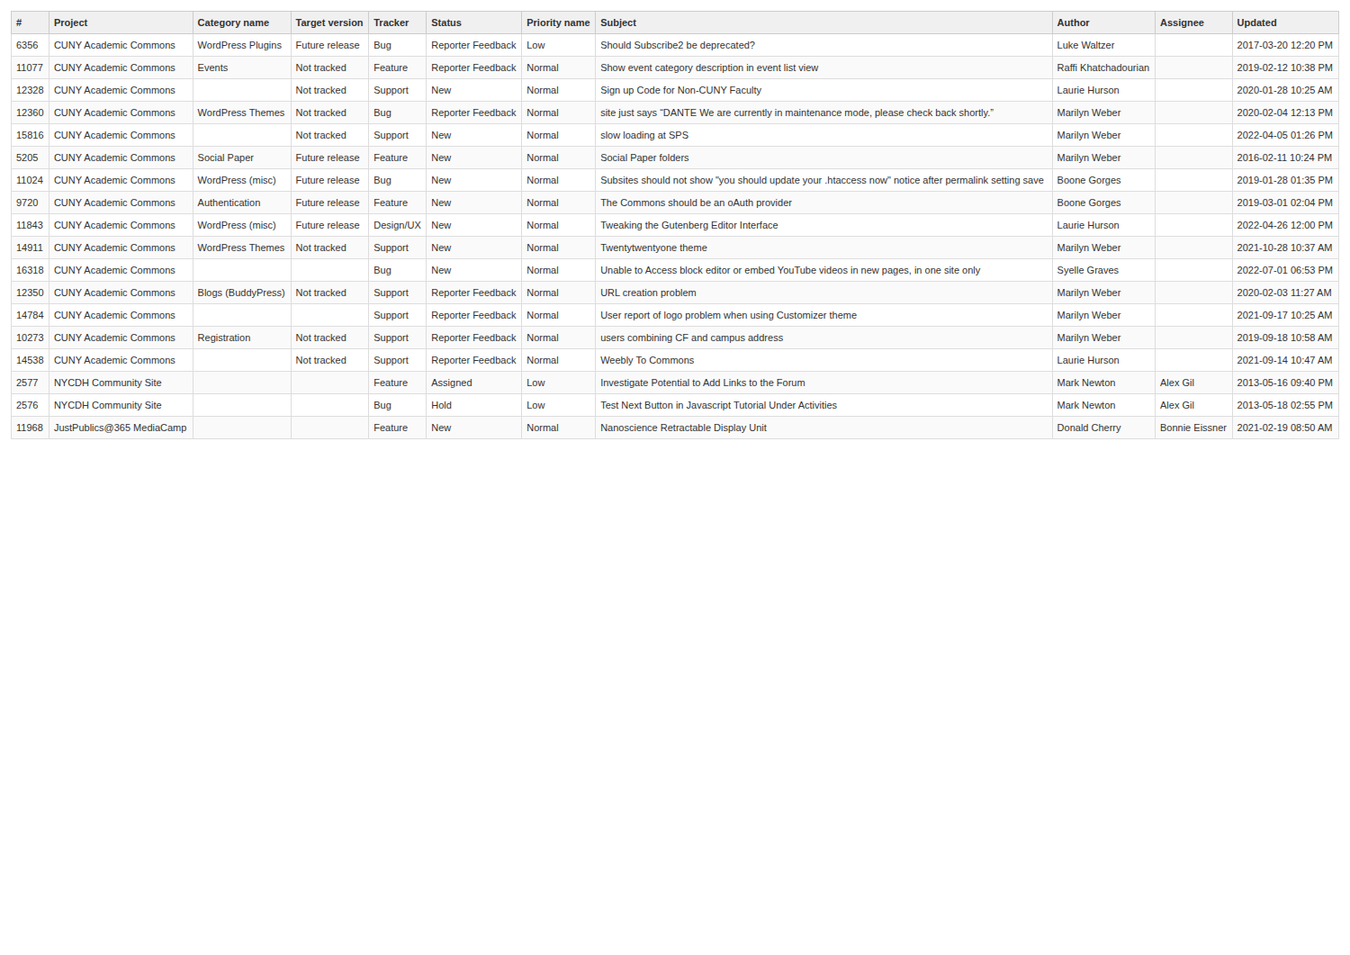| # | Project | Category name | Target version | Tracker | Status | Priority name | Subject | Author | Assignee | Updated |
| --- | --- | --- | --- | --- | --- | --- | --- | --- | --- | --- |
| 6356 | CUNY Academic Commons | WordPress Plugins | Future release | Bug | Reporter Feedback | Low | Should Subscribe2 be deprecated? | Luke Waltzer | | 2017-03-20 12:20 PM |
| 11077 | CUNY Academic Commons | Events | Not tracked | Feature | Reporter Feedback | Normal | Show event category description in event list view | Raffi Khatchadourian | | 2019-02-12 10:38 PM |
| 12328 | CUNY Academic Commons | | Not tracked | Support | New | Normal | Sign up Code for Non-CUNY Faculty | Laurie Hurson | | 2020-01-28 10:25 AM |
| 12360 | CUNY Academic Commons | WordPress Themes | Not tracked | Bug | Reporter Feedback | Normal | site just says “DANTE We are currently in maintenance mode, please check back shortly.” | Marilyn Weber | | 2020-02-04 12:13 PM |
| 15816 | CUNY Academic Commons | | Not tracked | Support | New | Normal | slow loading at SPS | Marilyn Weber | | 2022-04-05 01:26 PM |
| 5205 | CUNY Academic Commons | Social Paper | Future release | Feature | New | Normal | Social Paper folders | Marilyn Weber | | 2016-02-11 10:24 PM |
| 11024 | CUNY Academic Commons | WordPress (misc) | Future release | Bug | New | Normal | Subsites should not show "you should update your .htaccess now" notice after permalink setting save | Boone Gorges | | 2019-01-28 01:35 PM |
| 9720 | CUNY Academic Commons | Authentication | Future release | Feature | New | Normal | The Commons should be an oAuth provider | Boone Gorges | | 2019-03-01 02:04 PM |
| 11843 | CUNY Academic Commons | WordPress (misc) | Future release | Design/UX | New | Normal | Tweaking the Gutenberg Editor Interface | Laurie Hurson | | 2022-04-26 12:00 PM |
| 14911 | CUNY Academic Commons | WordPress Themes | Not tracked | Support | New | Normal | Twentytwentyone theme | Marilyn Weber | | 2021-10-28 10:37 AM |
| 16318 | CUNY Academic Commons | | | Bug | New | Normal | Unable to Access block editor or embed YouTube videos in new pages, in one site only | Syelle Graves | | 2022-07-01 06:53 PM |
| 12350 | CUNY Academic Commons | Blogs (BuddyPress) | Not tracked | Support | Reporter Feedback | Normal | URL creation problem | Marilyn Weber | | 2020-02-03 11:27 AM |
| 14784 | CUNY Academic Commons | | | Support | Reporter Feedback | Normal | User report of logo problem when using Customizer theme | Marilyn Weber | | 2021-09-17 10:25 AM |
| 10273 | CUNY Academic Commons | Registration | Not tracked | Support | Reporter Feedback | Normal | users combining CF and campus address | Marilyn Weber | | 2019-09-18 10:58 AM |
| 14538 | CUNY Academic Commons | | Not tracked | Support | Reporter Feedback | Normal | Weebly To Commons | Laurie Hurson | | 2021-09-14 10:47 AM |
| 2577 | NYCDH Community Site | | | Feature | Assigned | Low | Investigate Potential to Add Links to the Forum | Mark Newton | Alex Gil | 2013-05-16 09:40 PM |
| 2576 | NYCDH Community Site | | | Bug | Hold | Low | Test Next Button in Javascript Tutorial Under Activities | Mark Newton | Alex Gil | 2013-05-18 02:55 PM |
| 11968 | JustPublics@365 MediaCamp | | | Feature | New | Normal | Nanoscience Retractable Display Unit | Donald Cherry | Bonnie Eissner | 2021-02-19 08:50 AM |